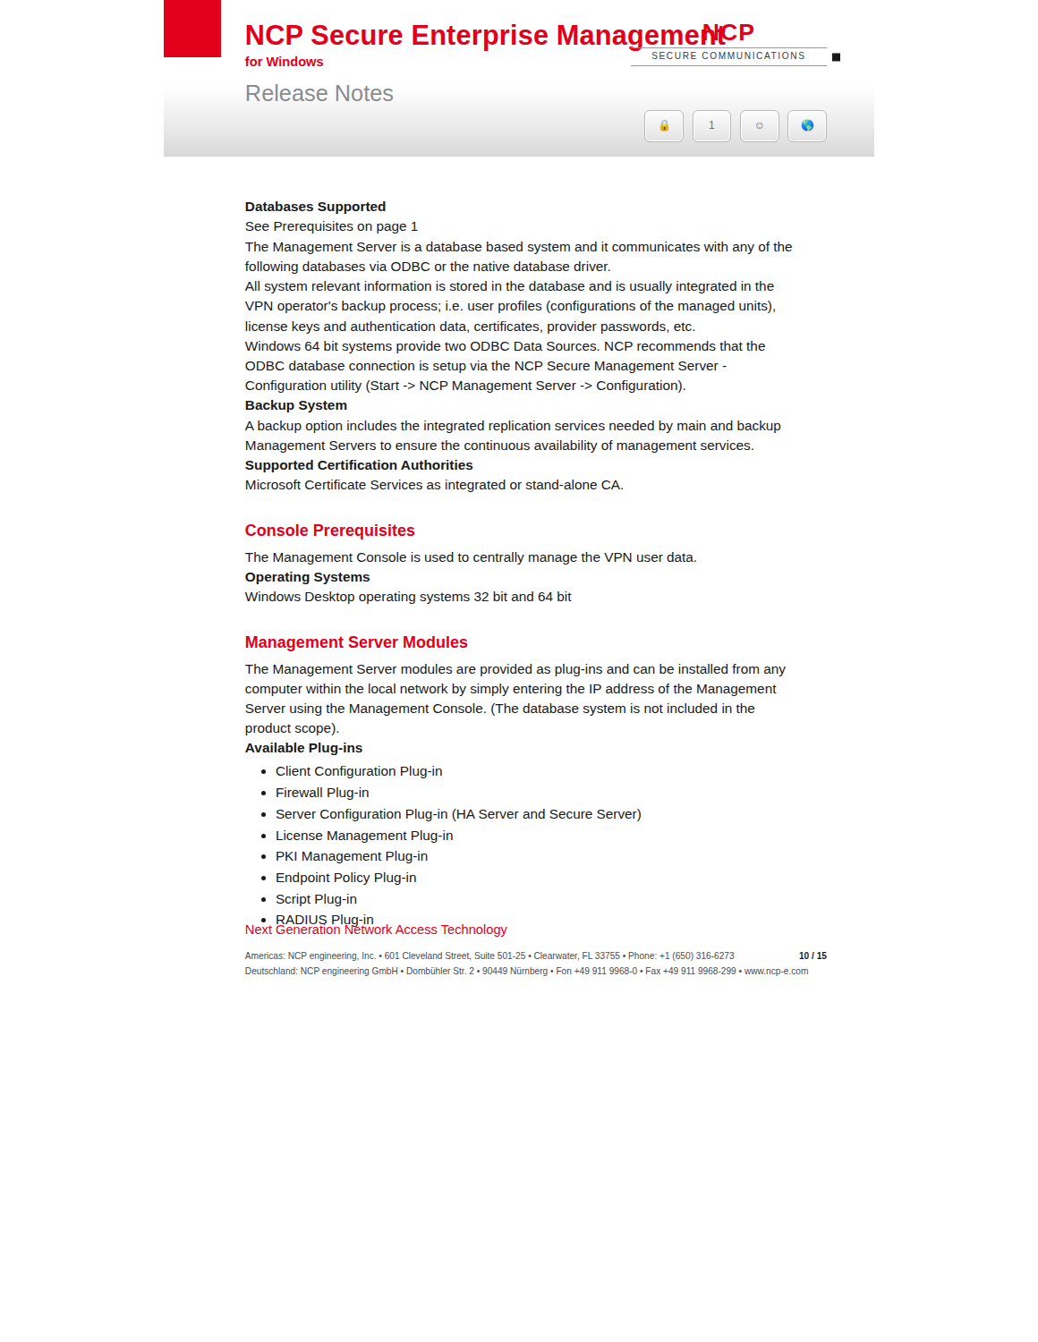NCP Secure Enterprise Management
for Windows
Release Notes
NCP
SECURE COMMUNICATIONS
🔒
1
☺
🌎
Databases Supported
See Prerequisites on page 1
The Management Server is a database based system and it communicates with any of the following databases via ODBC or the native database driver.
All system relevant information is stored in the database and is usually integrated in the VPN operator's backup process; i.e. user profiles (configurations of the managed units), license keys and authentication data, certificates, provider passwords, etc.
Windows 64 bit systems provide two ODBC Data Sources. NCP recommends that the ODBC database connection is setup via the NCP Secure Management Server - Configuration utility (Start -> NCP Management Server -> Configuration).
Backup System
A backup option includes the integrated replication services needed by main and backup Management Servers to ensure the continuous availability of management services.
Supported Certification Authorities
Microsoft Certificate Services as integrated or stand-alone CA.
Console Prerequisites
The Management Console is used to centrally manage the VPN user data.
Operating Systems
Windows Desktop operating systems 32 bit and 64 bit
Management Server Modules
The Management Server modules are provided as plug-ins and can be installed from any computer within the local network by simply entering the IP address of the Management Server using the Management Console. (The database system is not included in the product scope).
Available Plug-ins
Client Configuration Plug-in
Firewall Plug-in
Server Configuration Plug-in (HA Server and Secure Server)
License Management Plug-in
PKI Management Plug-in
Endpoint Policy Plug-in
Script Plug-in
RADIUS Plug-in
Next Generation Network Access Technology
Americas: NCP engineering, Inc. • 601 Cleveland Street, Suite 501-25 • Clearwater, FL 33755 • Phone: +1 (650) 316-6273
10 / 15
Deutschland: NCP engineering GmbH • Dombühler Str. 2 • 90449 Nürnberg • Fon +49 911 9968-0 • Fax +49 911 9968-299 • www.ncp-e.com